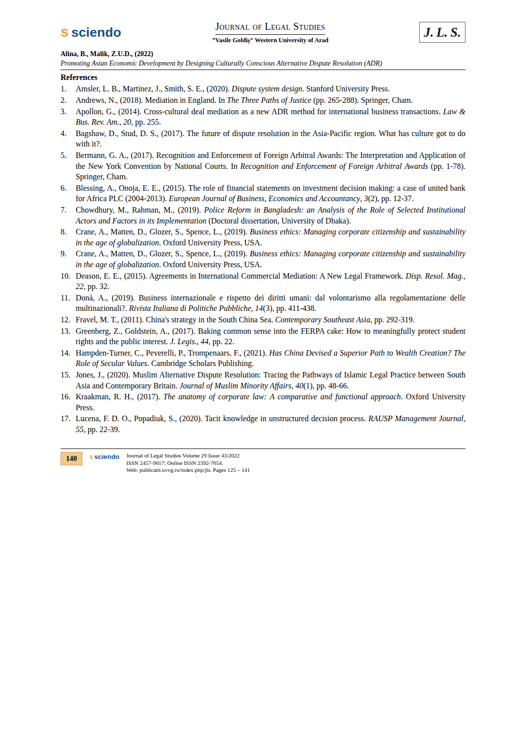s sciendo
Journal of Legal Studies
”Vasile Goldiș” Western University of Arad
J. L. S.
Alina, B., Malik, Z.U.D., (2022)
Promoting Asian Economic Development by Designing Culturally Conscious Alternative Dispute Resolution (ADR)
References
Amsler, L. B., Martinez, J., Smith, S. E., (2020). Dispute system design. Stanford University Press.
Andrews, N., (2018). Mediation in England. In The Three Paths of Justice (pp. 265-288). Springer, Cham.
Apollon, G., (2014). Cross-cultural deal mediation as a new ADR method for international business transactions. Law & Bus. Rev. Am., 20, pp. 255.
Bagshaw, D., Stud, D. S., (2017). The future of dispute resolution in the Asia-Pacific region. What has culture got to do with it?.
Bermann, G. A., (2017). Recognition and Enforcement of Foreign Arbitral Awards: The Interpretation and Application of the New York Convention by National Courts. In Recognition and Enforcement of Foreign Arbitral Awards (pp. 1-78). Springer, Cham.
Blessing, A., Onoja, E. E., (2015). The role of financial statements on investment decision making: a case of united bank for Africa PLC (2004-2013). European Journal of Business, Economics and Accountancy, 3(2), pp. 12-37.
Chowdhury, M., Rahman, M., (2019). Police Reform in Bangladesh: an Analysis of the Role of Selected Institutional Actors and Factors in its Implementation (Doctoral dissertation, University of Dhaka).
Crane, A., Matten, D., Glozer, S., Spence, L., (2019). Business ethics: Managing corporate citizenship and sustainability in the age of globalization. Oxford University Press, USA.
Crane, A., Matten, D., Glozer, S., Spence, L., (2019). Business ethics: Managing corporate citizenship and sustainability in the age of globalization. Oxford University Press, USA.
Deason, E. E., (2015). Agreements in International Commercial Mediation: A New Legal Framework. Disp. Resol. Mag., 22, pp. 32.
Donà, A., (2019). Business internazionale e rispetto dei diritti umani: dal volontarismo alla regolamentazione delle multinazionali?. Rivista Italiana di Politiche Pubbliche, 14(3), pp. 411-438.
Fravel, M. T., (2011). China's strategy in the South China Sea. Contemporary Southeast Asia, pp. 292-319.
Greenberg, Z., Goldstein, A., (2017). Baking common sense into the FERPA cake: How to meaningfully protect student rights and the public interest. J. Legis., 44, pp. 22.
Hampden-Turner, C., Peverelli, P., Trompenaars, F., (2021). Has China Devised a Superior Path to Wealth Creation? The Role of Secular Values. Cambridge Scholars Publishing.
Jones, J., (2020). Muslim Alternative Dispute Resolution: Tracing the Pathways of Islamic Legal Practice between South Asia and Contemporary Britain. Journal of Muslim Minority Affairs, 40(1), pp. 48-66.
Kraakman, R. H., (2017). The anatomy of corporate law: A comparative and functional approach. Oxford University Press.
Lucena, F. D. O., Popadiuk, S., (2020). Tacit knowledge in unstructured decision process. RAUSP Management Journal, 55, pp. 22-39.
140
s sciendo
Journal of Legal Studies Volume 29 Issue 43/2022
ISSN 2457-9017; Online ISSN 2392-7054.
Web: publicatii.uvvg.ro/index.php/jls. Pages 125 – 141